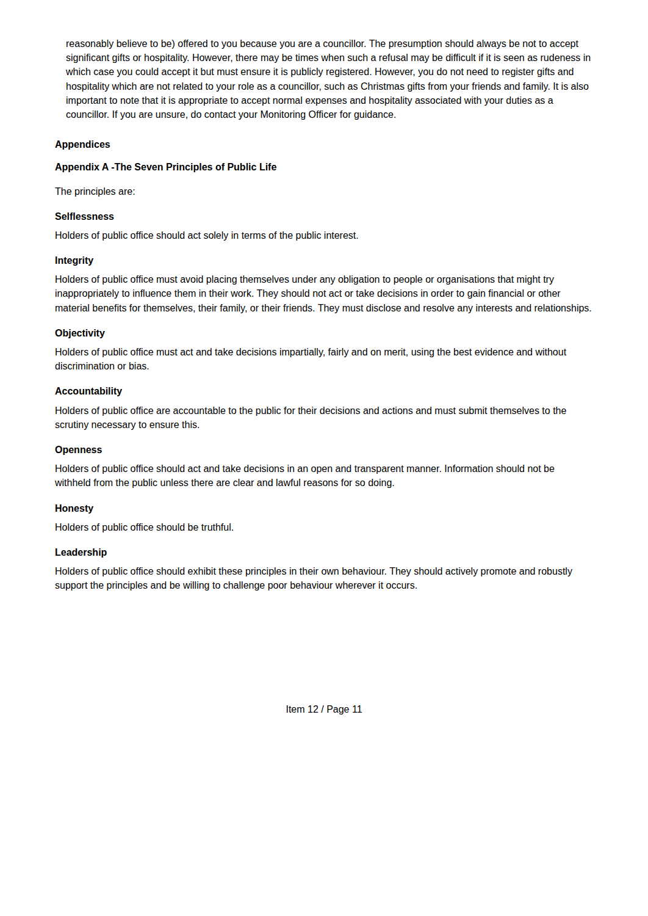reasonably believe to be) offered to you because you are a councillor. The presumption should always be not to accept significant gifts or hospitality. However, there may be times when such a refusal may be difficult if it is seen as rudeness in which case you could accept it but must ensure it is publicly registered. However, you do not need to register gifts and hospitality which are not related to your role as a councillor, such as Christmas gifts from your friends and family. It is also important to note that it is appropriate to accept normal expenses and hospitality associated with your duties as a councillor. If you are unsure, do contact your Monitoring Officer for guidance.
Appendices
Appendix A -The Seven Principles of Public Life
The principles are:
Selflessness
Holders of public office should act solely in terms of the public interest.
Integrity
Holders of public office must avoid placing themselves under any obligation to people or organisations that might try inappropriately to influence them in their work. They should not act or take decisions in order to gain financial or other material benefits for themselves, their family, or their friends. They must disclose and resolve any interests and relationships.
Objectivity
Holders of public office must act and take decisions impartially, fairly and on merit, using the best evidence and without discrimination or bias.
Accountability
Holders of public office are accountable to the public for their decisions and actions and must submit themselves to the scrutiny necessary to ensure this.
Openness
Holders of public office should act and take decisions in an open and transparent manner. Information should not be withheld from the public unless there are clear and lawful reasons for so doing.
Honesty
Holders of public office should be truthful.
Leadership
Holders of public office should exhibit these principles in their own behaviour. They should actively promote and robustly support the principles and be willing to challenge poor behaviour wherever it occurs.
Item 12 / Page 11